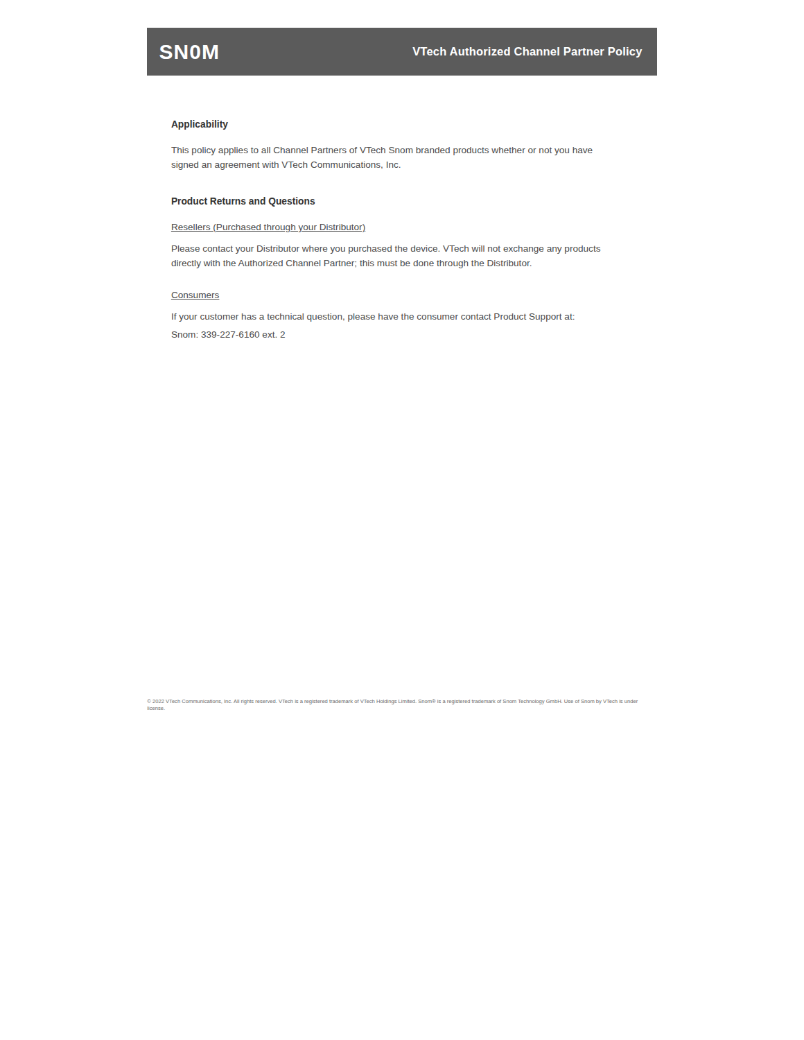SN0 M
VTech Authorized Channel Partner Policy
Applicability
This policy applies to all Channel Partners of VTech Snom branded products whether or not you have signed an agreement with VTech Communications, Inc.
Product Returns and Questions
Resellers (Purchased through your Distributor)
Please contact your Distributor where you purchased the device. VTech will not exchange any products directly with the Authorized Channel Partner; this must be done through the Distributor.
Consumers
If your customer has a technical question, please have the consumer contact Product Support at:
Snom: 339-227-6160 ext. 2
© 2022 VTech Communications, Inc. All rights reserved. VTech is a registered trademark of VTech Holdings Limited. Snom® is a registered trademark of Snom Technology GmbH. Use of Snom by VTech is under license.